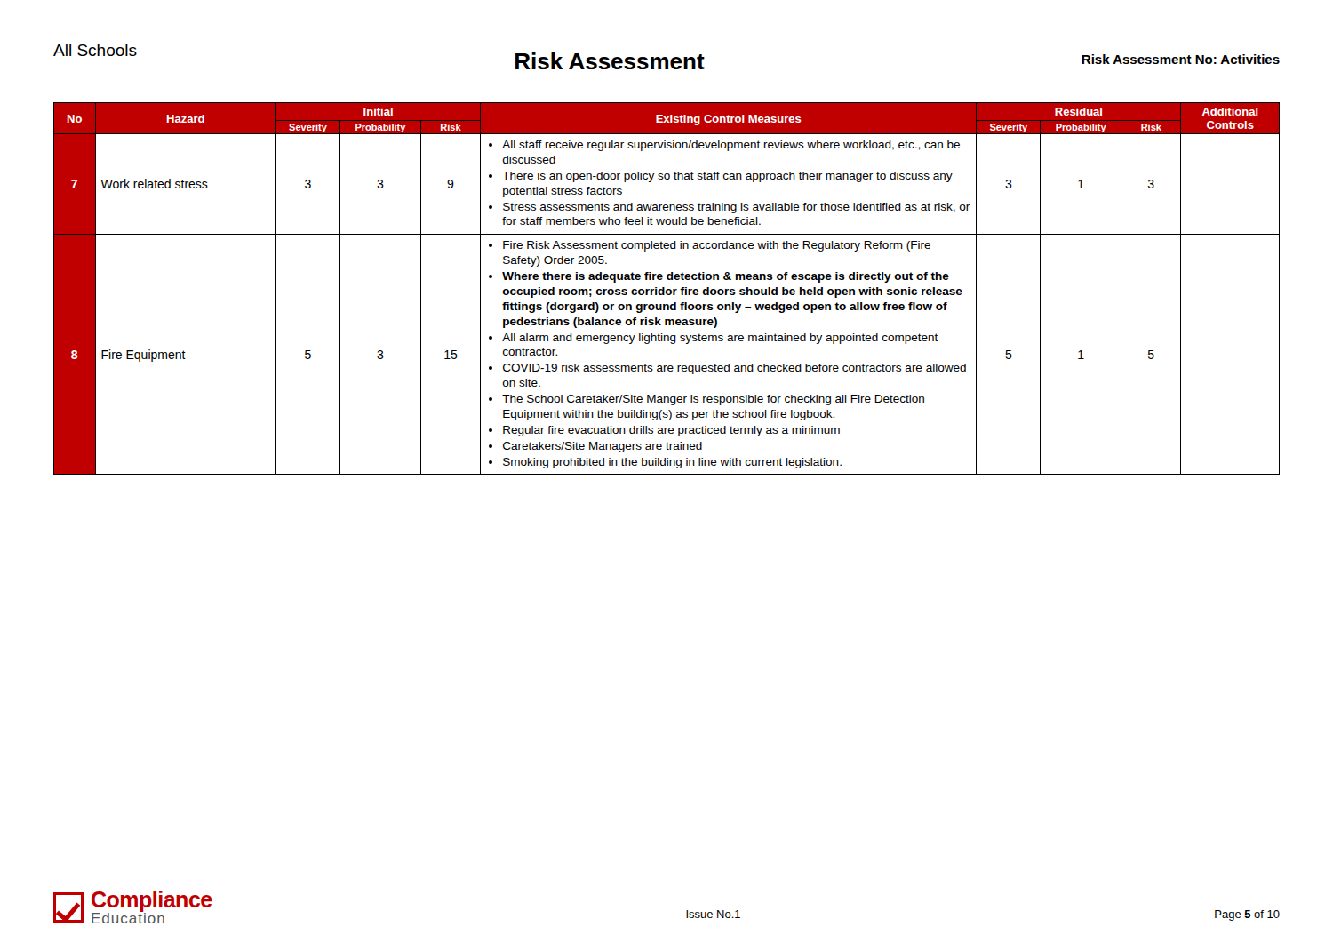All Schools
Risk Assessment
Risk Assessment No: Activities
| No | Hazard | Initial | Existing Control Measures | Residual | Additional Controls |
| --- | --- | --- | --- | --- | --- |
| Severity | Probability | Risk | Severity | Probability | Risk |
| 7 | Work related stress | 3 | 3 | 9 | All staff receive regular supervision/development reviews where workload, etc., can be discussed There is an open-door policy so that staff can approach their manager to discuss any potential stress factors Stress assessments and awareness training is available for those identified as at risk, or for staff members who feel it would be beneficial. | 3 | 1 | 3 | |
| 8 | Fire Equipment | 5 | 3 | 15 | Fire Risk Assessment completed in accordance with the Regulatory Reform (Fire Safety) Order 2005. Where there is adequate fire detection & means of escape is directly out of the occupied room; cross corridor fire doors should be held open with sonic release fittings (dorgard) or on ground floors only – wedged open to allow free flow of pedestrians (balance of risk measure) All alarm and emergency lighting systems are maintained by appointed competent contractor. COVID-19 risk assessments are requested and checked before contractors are allowed on site. The School Caretaker/Site Manger is responsible for checking all Fire Detection Equipment within the building(s) as per the school fire logbook. Regular fire evacuation drills are practiced termly as a minimum Caretakers/Site Managers are trained Smoking prohibited in the building in line with current legislation. | 5 | 1 | 5 | |
Compliance
Education
Issue No.1
Page 5 of 10